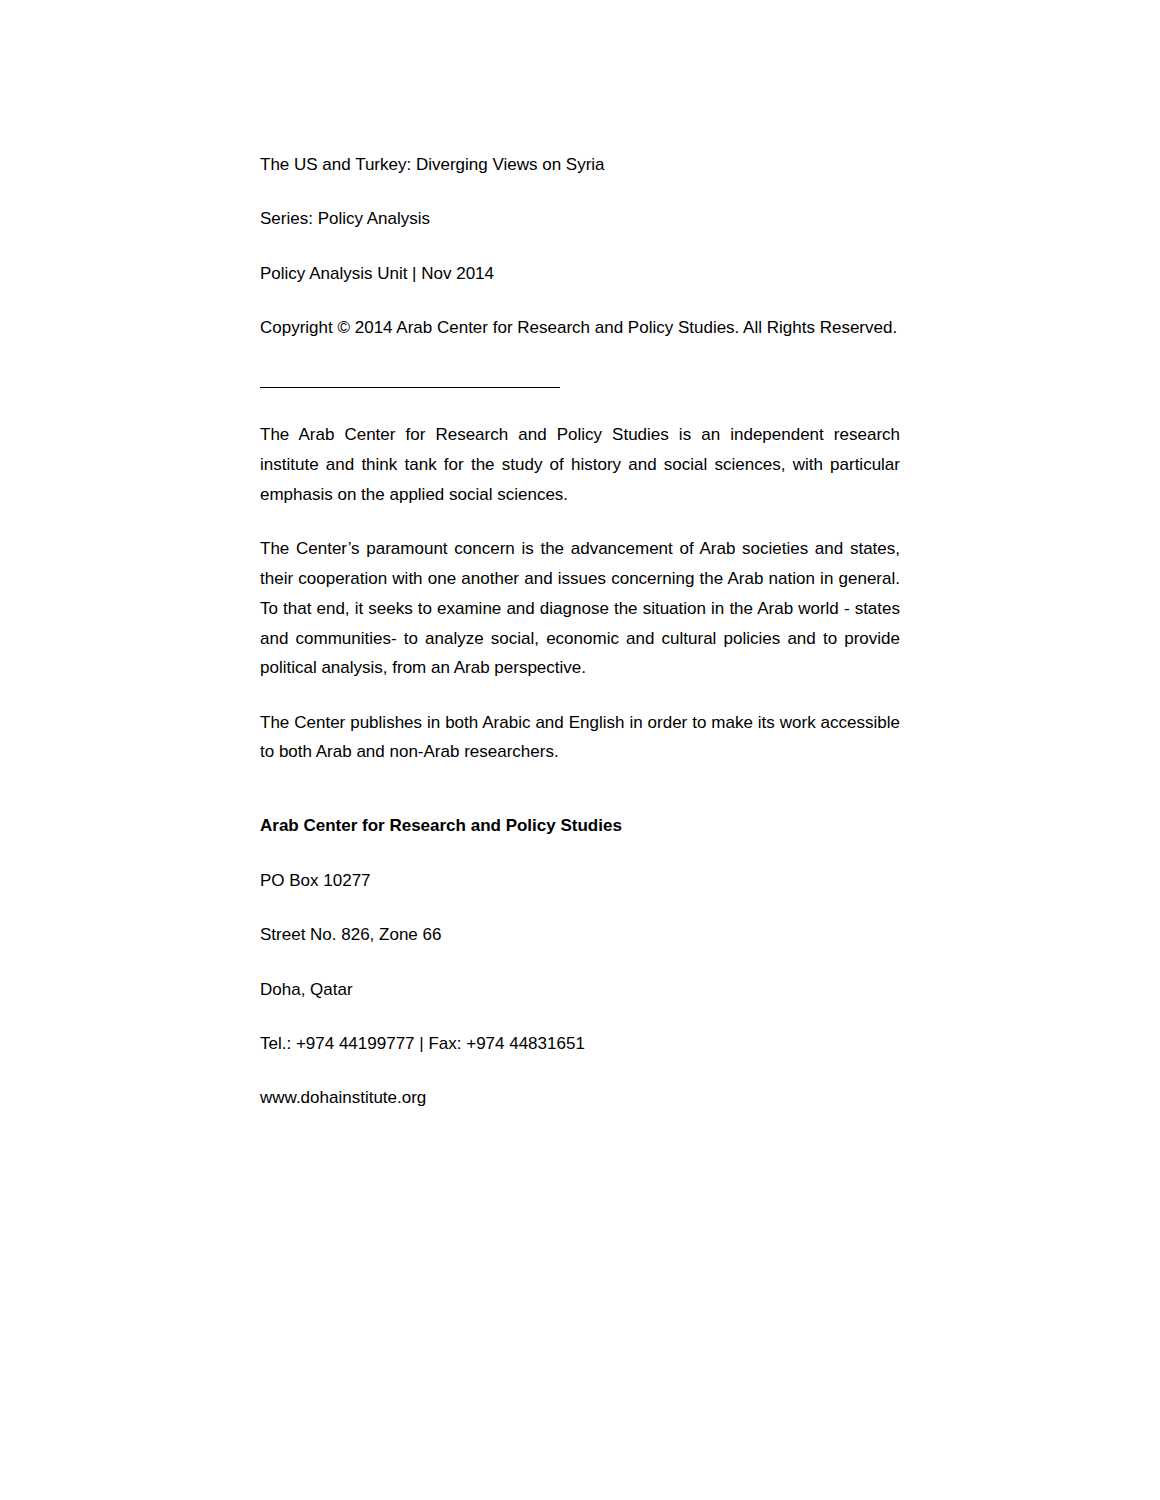The US and Turkey: Diverging Views on Syria
Series: Policy Analysis
Policy Analysis Unit | Nov 2014
Copyright © 2014 Arab Center for Research and Policy Studies. All Rights Reserved.
The Arab Center for Research and Policy Studies is an independent research institute and think tank for the study of history and social sciences, with particular emphasis on the applied social sciences.
The Center’s paramount concern is the advancement of Arab societies and states, their cooperation with one another and issues concerning the Arab nation in general. To that end, it seeks to examine and diagnose the situation in the Arab world - states and communities- to analyze social, economic and cultural policies and to provide political analysis, from an Arab perspective.
The Center publishes in both Arabic and English in order to make its work accessible to both Arab and non-Arab researchers.
Arab Center for Research and Policy Studies
PO Box 10277
Street No. 826, Zone 66
Doha, Qatar
Tel.: +974 44199777 | Fax: +974 44831651
www.dohainstitute.org